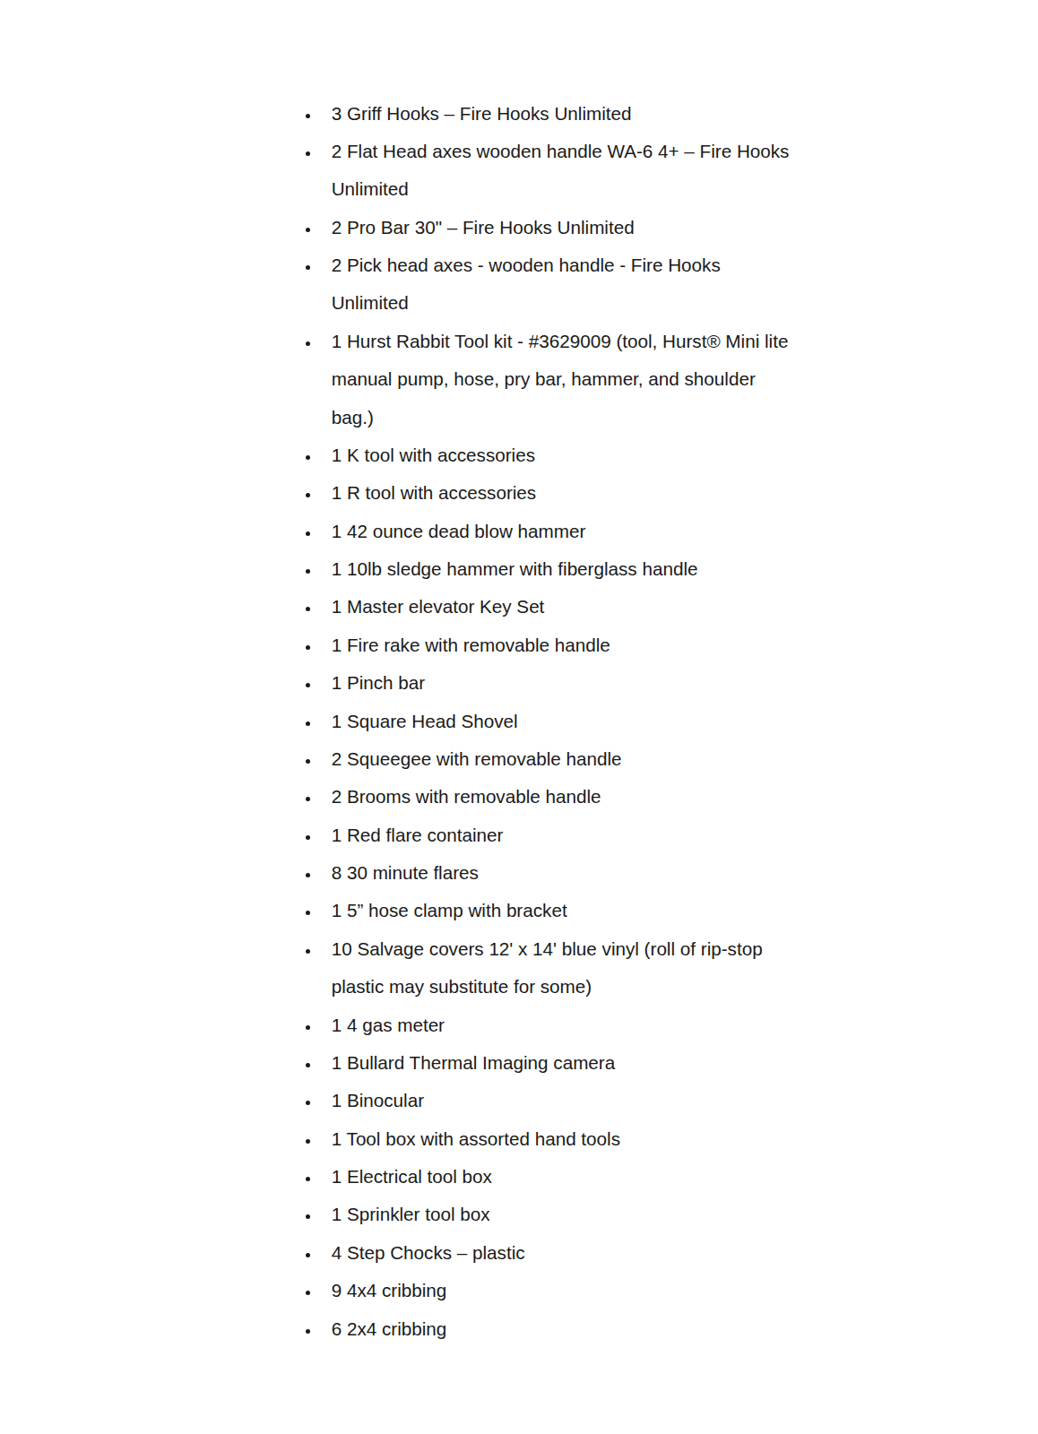3 Griff Hooks – Fire Hooks Unlimited
2 Flat Head axes wooden handle WA-6 4+ – Fire Hooks Unlimited
2 Pro Bar 30" – Fire Hooks Unlimited
2 Pick head axes - wooden handle - Fire Hooks Unlimited
1 Hurst Rabbit Tool kit - #3629009 (tool, Hurst® Mini lite manual pump, hose, pry bar, hammer, and shoulder bag.)
1 K tool with accessories
1 R tool with accessories
1 42 ounce dead blow hammer
1 10lb sledge hammer with fiberglass handle
1 Master elevator Key Set
1 Fire rake with removable handle
1 Pinch bar
1 Square Head Shovel
2 Squeegee with removable handle
2 Brooms with removable handle
1 Red flare container
8 30 minute flares
1 5” hose clamp with bracket
10 Salvage covers 12' x 14' blue vinyl (roll of rip-stop plastic may substitute for some)
1 4 gas meter
1 Bullard Thermal Imaging camera
1 Binocular
1 Tool box with assorted hand tools
1 Electrical tool box
1 Sprinkler tool box
4 Step Chocks – plastic
9 4x4 cribbing
6 2x4 cribbing